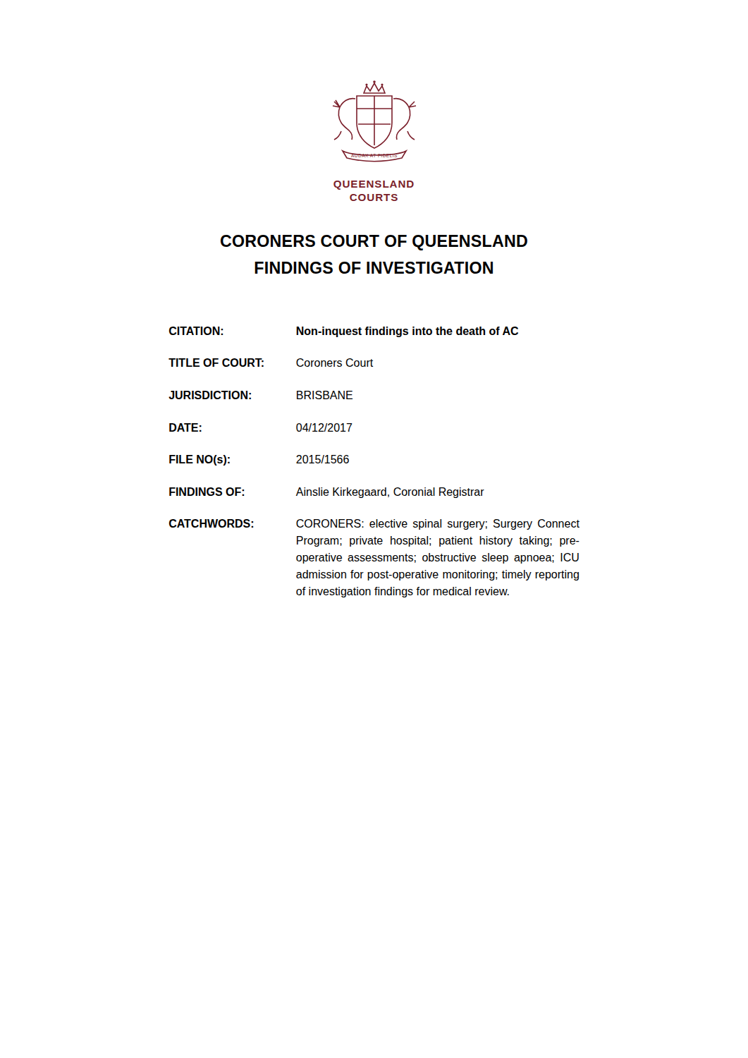AUDAX AT FIDELIS
QUEENSLAND
COURTS
CORONERS COURT OF QUEENSLAND
FINDINGS OF INVESTIGATION
| CITATION: | Non-inquest findings into the death of AC |
| TITLE OF COURT: | Coroners Court |
| JURISDICTION: | BRISBANE |
| DATE: | 04/12/2017 |
| FILE NO(s): | 2015/1566 |
| FINDINGS OF: | Ainslie Kirkegaard, Coronial Registrar |
| CATCHWORDS: | CORONERS: elective spinal surgery; Surgery Connect Program; private hospital; patient history taking; pre-operative assessments; obstructive sleep apnoea; ICU admission for post-operative monitoring; timely reporting of investigation findings for medical review. |